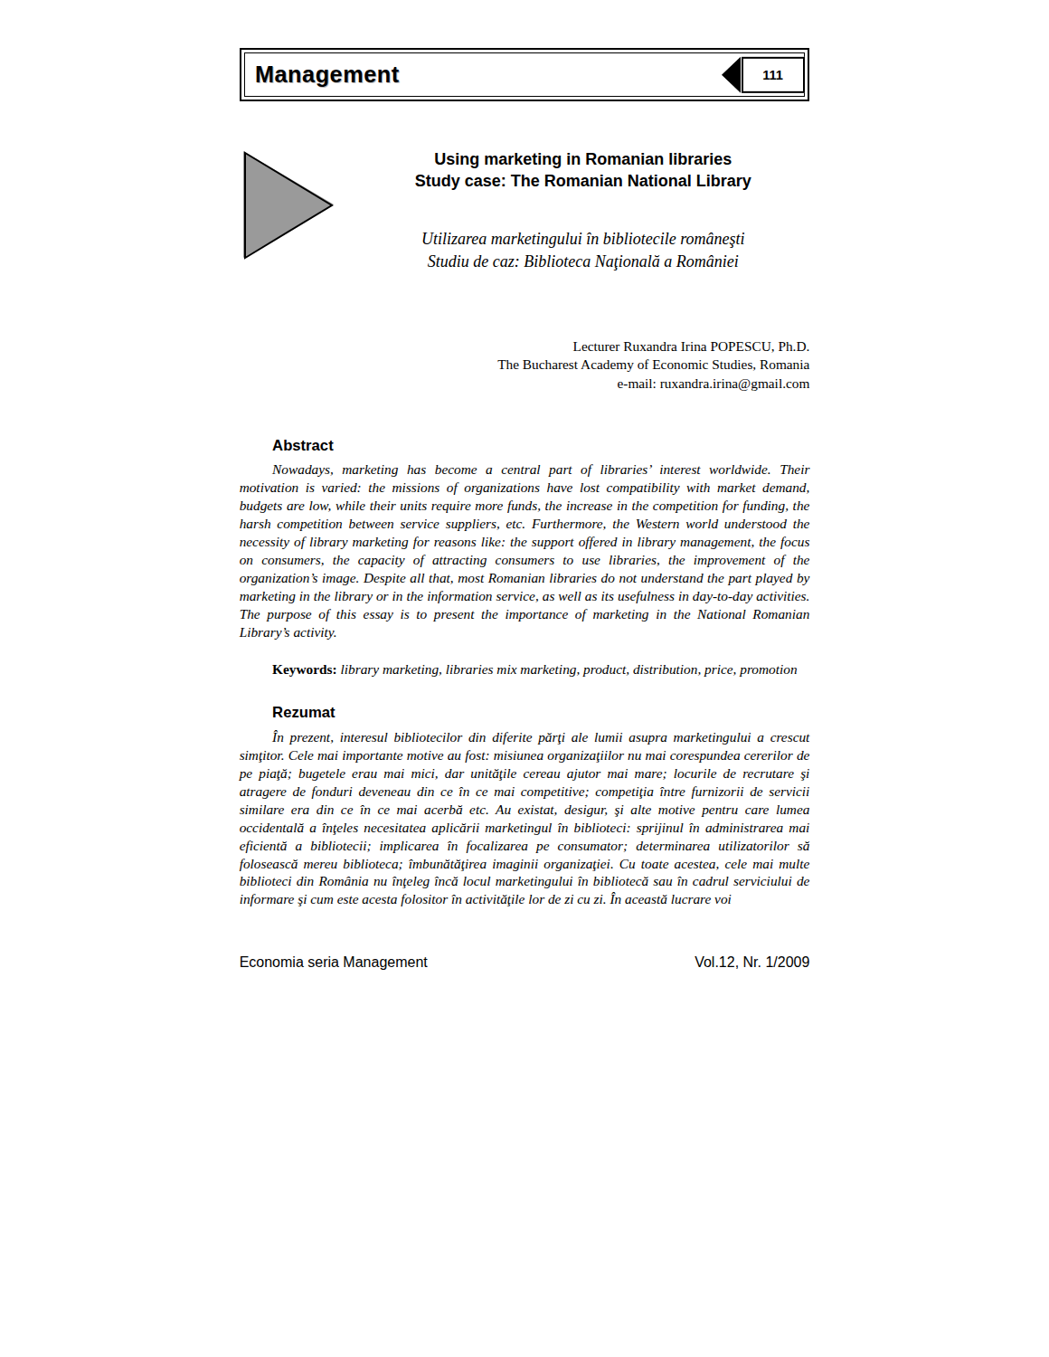Management
111
Using marketing in Romanian libraries
Study case: The Romanian National Library
Utilizarea marketingului în bibliotecile româneşti
Studiu de caz: Biblioteca Naţională a României
Lecturer Ruxandra Irina POPESCU, Ph.D.
The Bucharest Academy of Economic Studies, Romania
e-mail: ruxandra.irina@gmail.com
Abstract
Nowadays, marketing has become a central part of libraries’ interest worldwide. Their motivation is varied: the missions of organizations have lost compatibility with market demand, budgets are low, while their units require more funds, the increase in the competition for funding, the harsh competition between service suppliers, etc. Furthermore, the Western world understood the necessity of library marketing for reasons like: the support offered in library management, the focus on consumers, the capacity of attracting consumers to use libraries, the improvement of the organization’s image. Despite all that, most Romanian libraries do not understand the part played by marketing in the library or in the information service, as well as its usefulness in day-to-day activities. The purpose of this essay is to present the importance of marketing in the National Romanian Library’s activity.
Keywords: library marketing, libraries mix marketing, product, distribution, price, promotion
Rezumat
În prezent, interesul bibliotecilor din diferite părţi ale lumii asupra marketingului a crescut simţitor. Cele mai importante motive au fost: misiunea organizaţiilor nu mai corespundea cererilor de pe piaţă; bugetele erau mai mici, dar unităţile cereau ajutor mai mare; locurile de recrutare şi atragere de fonduri deveneau din ce în ce mai competitive; competiţia între furnizorii de servicii similare era din ce în ce mai acerbă etc. Au existat, desigur, şi alte motive pentru care lumea occidentală a înţeles necesitatea aplicării marketingul în biblioteci: sprijinul în administrarea mai eficientă a bibliotecii; implicarea în focalizarea pe consumator; determinarea utilizatorilor să folosească mereu biblioteca; îmbunătăţirea imaginii organizaţiei. Cu toate acestea, cele mai multe biblioteci din România nu înţeleg încă locul marketingului în bibliotecă sau în cadrul serviciului de informare şi cum este acesta folositor în activităţile lor de zi cu zi. În această lucrare voi
Economia seria Management Vol.12, Nr. 1/2009